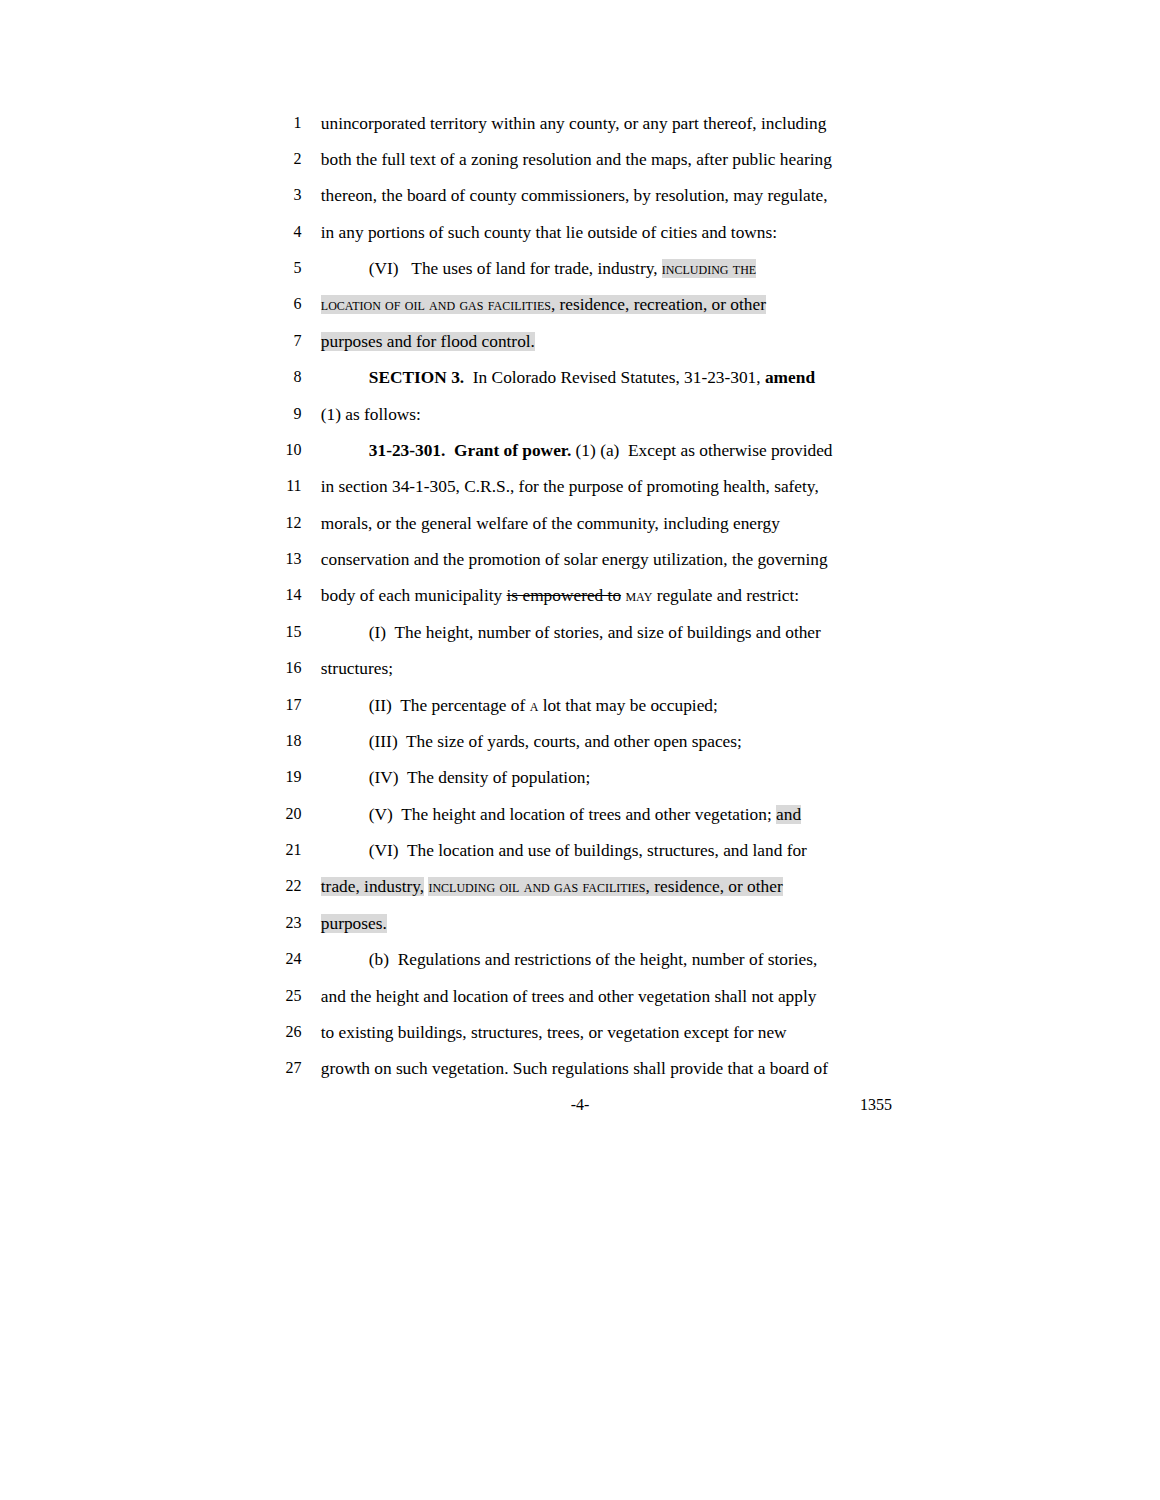unincorporated territory within any county, or any part thereof, including
both the full text of a zoning resolution and the maps, after public hearing
thereon, the board of county commissioners, by resolution, may regulate,
in any portions of such county that lie outside of cities and towns:
(VI) The uses of land for trade, industry, including the
location of oil and gas facilities, residence, recreation, or other
purposes and for flood control.
SECTION 3. In Colorado Revised Statutes, 31-23-301, amend
(1) as follows:
31-23-301. Grant of power. (1) (a) Except as otherwise provided
in section 34-1-305, C.R.S., for the purpose of promoting health, safety,
morals, or the general welfare of the community, including energy
conservation and the promotion of solar energy utilization, the governing
body of each municipality is empowered to may regulate and restrict:
(I) The height, number of stories, and size of buildings and other
structures;
(II) The percentage of a lot that may be occupied;
(III) The size of yards, courts, and other open spaces;
(IV) The density of population;
(V) The height and location of trees and other vegetation; and
(VI) The location and use of buildings, structures, and land for
trade, industry, including oil and gas facilities, residence, or other
purposes.
(b) Regulations and restrictions of the height, number of stories,
and the height and location of trees and other vegetation shall not apply
to existing buildings, structures, trees, or vegetation except for new
growth on such vegetation. Such regulations shall provide that a board of
-4-
1355